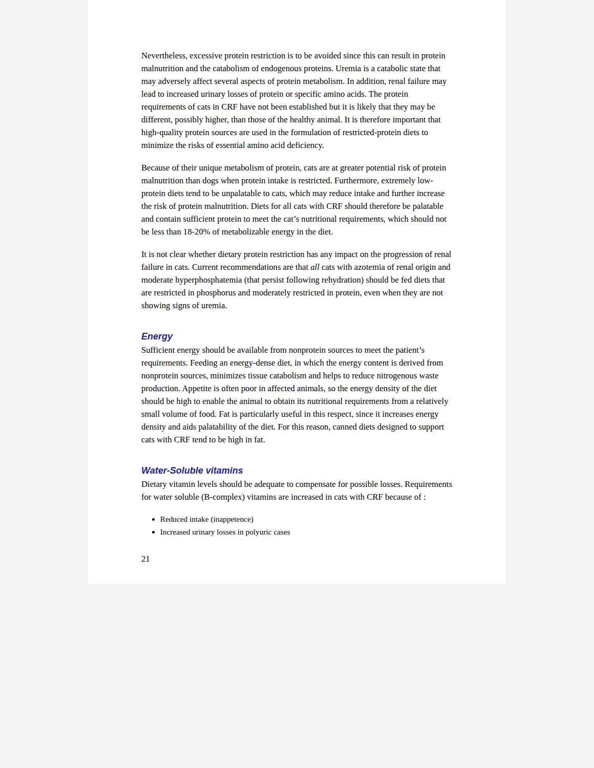Nevertheless, excessive protein restriction is to be avoided since this can result in protein malnutrition and the catabolism of endogenous proteins. Uremia is a catabolic state that may adversely affect several aspects of protein metabolism. In addition, renal failure may lead to increased urinary losses of protein or specific amino acids. The protein requirements of cats in CRF have not been established but it is likely that they may be different, possibly higher, than those of the healthy animal. It is therefore important that high-quality protein sources are used in the formulation of restricted-protein diets to minimize the risks of essential amino acid deficiency.
Because of their unique metabolism of protein, cats are at greater potential risk of protein malnutrition than dogs when protein intake is restricted. Furthermore, extremely low-protein diets tend to be unpalatable to cats, which may reduce intake and further increase the risk of protein malnutrition. Diets for all cats with CRF should therefore be palatable and contain sufficient protein to meet the cat’s nutritional requirements, which should not be less than 18-20% of metabolizable energy in the diet.
It is not clear whether dietary protein restriction has any impact on the progression of renal failure in cats. Current recommendations are that all cats with azotemia of renal origin and moderate hyperphosphatemia (that persist following rehydration) should be fed diets that are restricted in phosphorus and moderately restricted in protein, even when they are not showing signs of uremia.
Energy
Sufficient energy should be available from nonprotein sources to meet the patient’s requirements. Feeding an energy-dense diet, in which the energy content is derived from nonprotein sources, minimizes tissue catabolism and helps to reduce nitrogenous waste production. Appetite is often poor in affected animals, so the energy density of the diet should be high to enable the animal to obtain its nutritional requirements from a relatively small volume of food. Fat is particularly useful in this respect, since it increases energy density and aids palatability of the diet. For this reason, canned diets designed to support cats with CRF tend to be high in fat.
Water-Soluble vitamins
Dietary vitamin levels should be adequate to compensate for possible losses. Requirements for water soluble (B-complex) vitamins are increased in cats with CRF because of :
Reduced intake (inappetence)
Increased urinary losses in polyuric cases
21